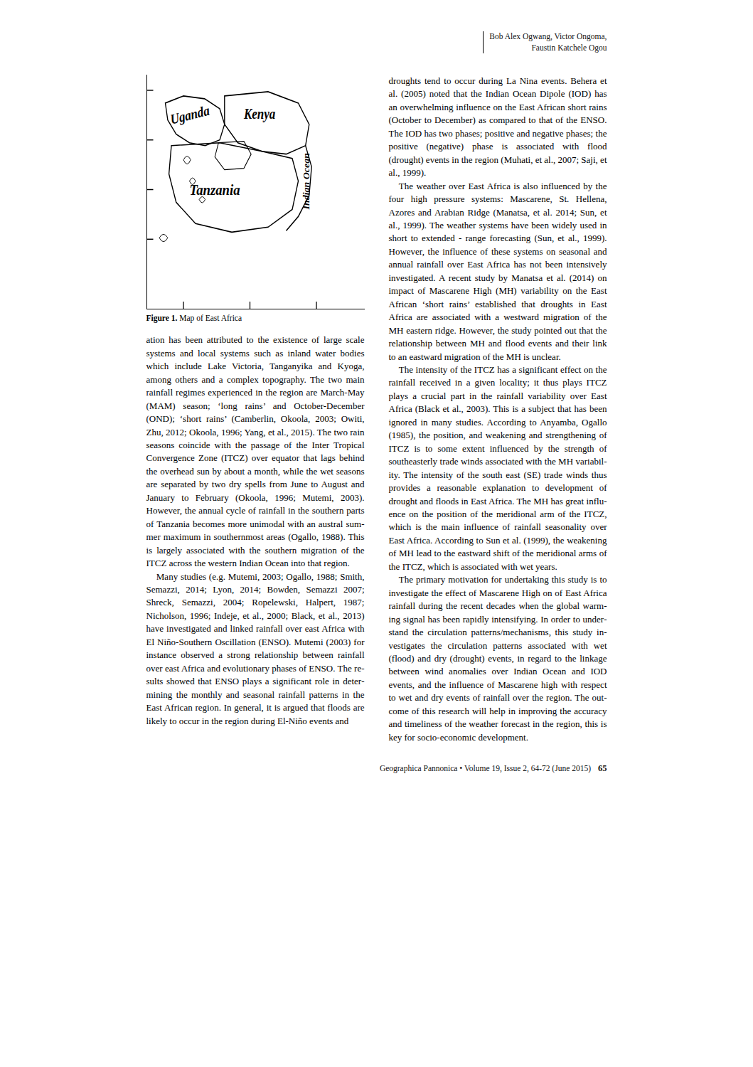Bob Alex Ogwang, Victor Ongoma,
Faustin Katchele Ogou
5N EQ 5S 10S 30E 35E 40E Uganda Kenya Tanzania Indian Ocean
Figure 1. Map of East Africa
ation has been attributed to the existence of large scale systems and local systems such as inland water bodies which include Lake Victoria, Tanganyika and Kyoga, among others and a complex topography. The two main rainfall regimes experienced in the region are March-May (MAM) season; ‘long rains’ and October-December (OND); ‘short rains’ (Camberlin, Okoola, 2003; Owiti, Zhu, 2012; Okoola, 1996; Yang, et al., 2015). The two rain seasons coincide with the passage of the Inter Tropical Convergence Zone (ITCZ) over equator that lags behind the overhead sun by about a month, while the wet seasons are separated by two dry spells from June to August and January to February (Okoola, 1996; Mutemi, 2003). However, the annual cycle of rainfall in the southern parts of Tanzania becomes more unimodal with an austral summer maximum in southernmost areas (Ogallo, 1988). This is largely associated with the southern migration of the ITCZ across the western Indian Ocean into that region.
Many studies (e.g. Mutemi, 2003; Ogallo, 1988; Smith, Semazzi, 2014; Lyon, 2014; Bowden, Semazzi 2007; Shreck, Semazzi, 2004; Ropelewski, Halpert, 1987; Nicholson, 1996; Indeje, et al., 2000; Black, et al., 2013) have investigated and linked rainfall over east Africa with El Niño-Southern Oscillation (ENSO). Mutemi (2003) for instance observed a strong relationship between rainfall over east Africa and evolutionary phases of ENSO. The results showed that ENSO plays a significant role in determining the monthly and seasonal rainfall patterns in the East African region. In general, it is argued that floods are likely to occur in the region during El-Niño events and
droughts tend to occur during La Nina events. Behera et al. (2005) noted that the Indian Ocean Dipole (IOD) has an overwhelming influence on the East African short rains (October to December) as compared to that of the ENSO. The IOD has two phases; positive and negative phases; the positive (negative) phase is associated with flood (drought) events in the region (Muhati, et al., 2007; Saji, et al., 1999).
The weather over East Africa is also influenced by the four high pressure systems: Mascarene, St. Hellena, Azores and Arabian Ridge (Manatsa, et al. 2014; Sun, et al., 1999). The weather systems have been widely used in short to extended - range forecasting (Sun, et al., 1999). However, the influence of these systems on seasonal and annual rainfall over East Africa has not been intensively investigated. A recent study by Manatsa et al. (2014) on impact of Mascarene High (MH) variability on the East African ‘short rains’ established that droughts in East Africa are associated with a westward migration of the MH eastern ridge. However, the study pointed out that the relationship between MH and flood events and their link to an eastward migration of the MH is unclear.
The intensity of the ITCZ has a significant effect on the rainfall received in a given locality; it thus plays ITCZ plays a crucial part in the rainfall variability over East Africa (Black et al., 2003). This is a subject that has been ignored in many studies. According to Anyamba, Ogallo (1985), the position, and weakening and strengthening of ITCZ is to some extent influenced by the strength of southeasterly trade winds associated with the MH variability. The intensity of the south east (SE) trade winds thus provides a reasonable explanation to development of drought and floods in East Africa. The MH has great influence on the position of the meridional arm of the ITCZ, which is the main influence of rainfall seasonality over East Africa. According to Sun et al. (1999), the weakening of MH lead to the eastward shift of the meridional arms of the ITCZ, which is associated with wet years.
The primary motivation for undertaking this study is to investigate the effect of Mascarene High on of East Africa rainfall during the recent decades when the global warming signal has been rapidly intensifying. In order to understand the circulation patterns/mechanisms, this study investigates the circulation patterns associated with wet (flood) and dry (drought) events, in regard to the linkage between wind anomalies over Indian Ocean and IOD events, and the influence of Mascarene high with respect to wet and dry events of rainfall over the region. The outcome of this research will help in improving the accuracy and timeliness of the weather forecast in the region, this is key for socio-economic development.
Geographica Pannonica • Volume 19, Issue 2, 64-72 (June 2015)65